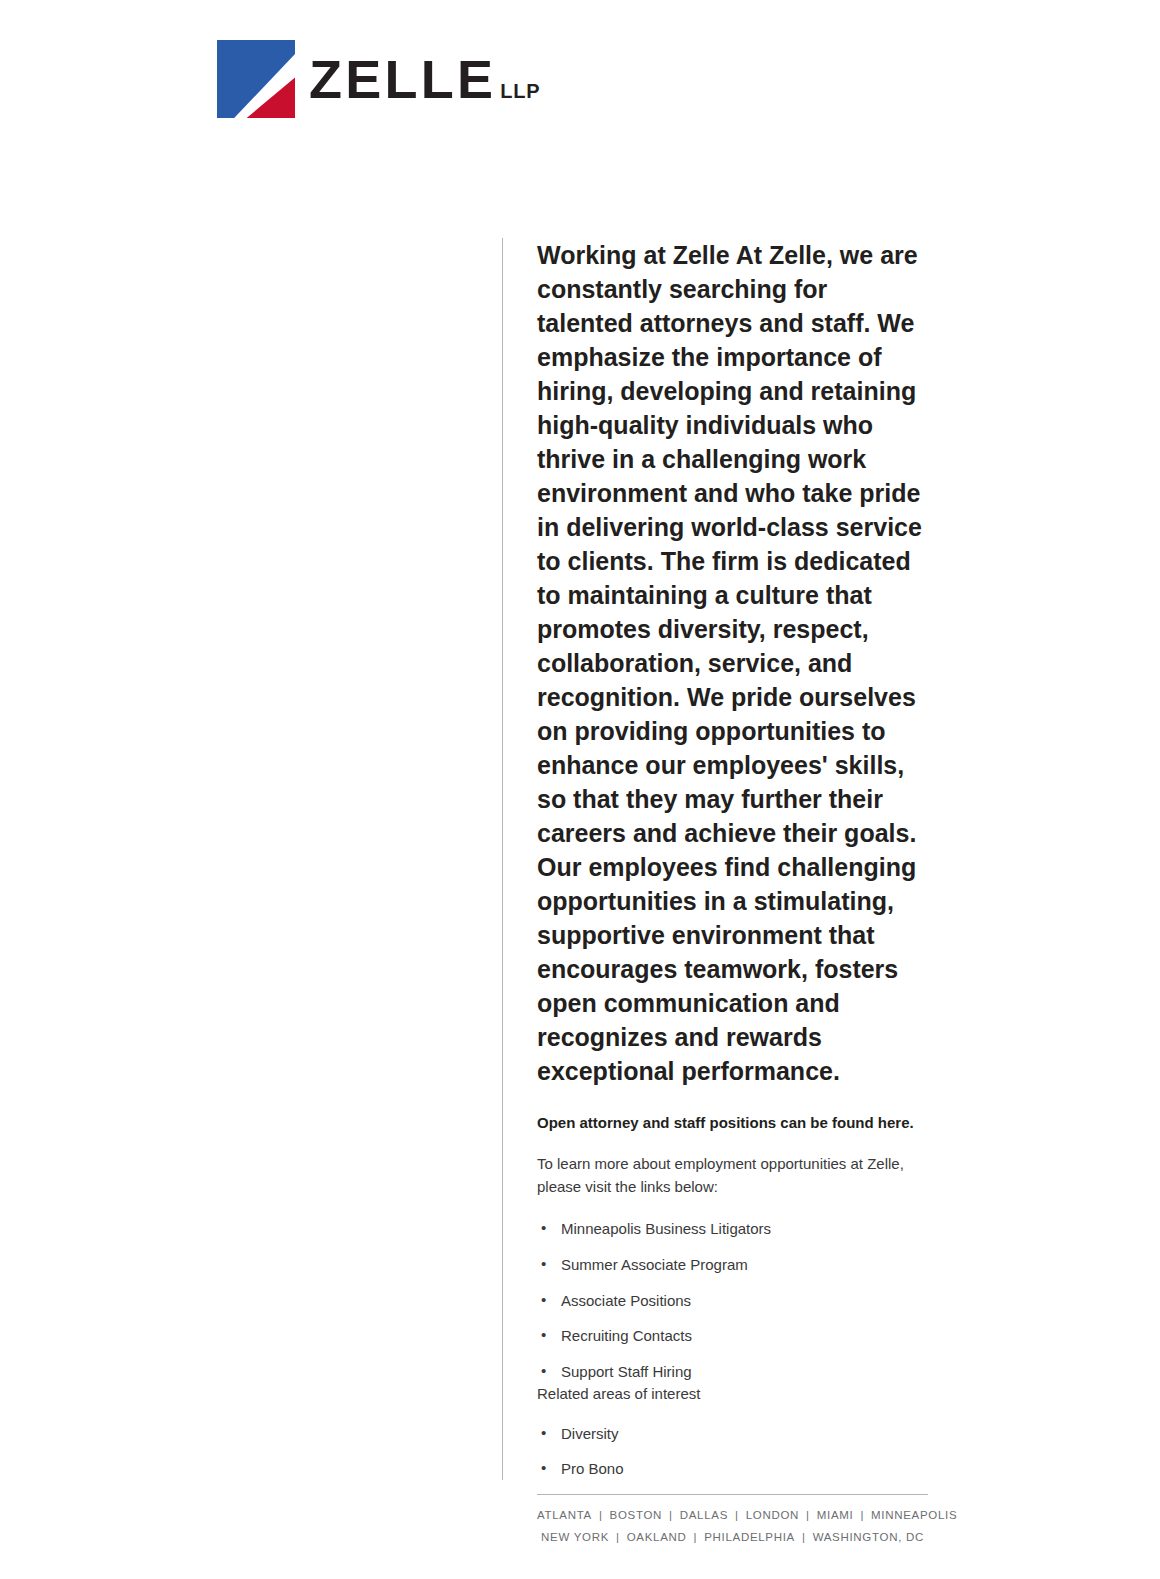ZELLELLP
Working at Zelle At Zelle, we are constantly searching for talented attorneys and staff. We emphasize the importance of hiring, developing and retaining high-quality individuals who thrive in a challenging work environment and who take pride in delivering world-class service to clients. The firm is dedicated to maintaining a culture that promotes diversity, respect, collaboration, service, and recognition. We pride ourselves on providing opportunities to enhance our employees' skills, so that they may further their careers and achieve their goals. Our employees find challenging opportunities in a stimulating, supportive environment that encourages teamwork, fosters open communication and recognizes and rewards exceptional performance.
Open attorney and staff positions can be found here.
To learn more about employment opportunities at Zelle, please visit the links below:
Minneapolis Business Litigators
Summer Associate Program
Associate Positions
Recruiting Contacts
Support Staff Hiring
Related areas of interest
Diversity
Pro Bono
ATLANTA|BOSTON|DALLAS|LONDON|MIAMI|MINNEAPOLIS
NEW YORK|OAKLAND|PHILADELPHIA|WASHINGTON, DC